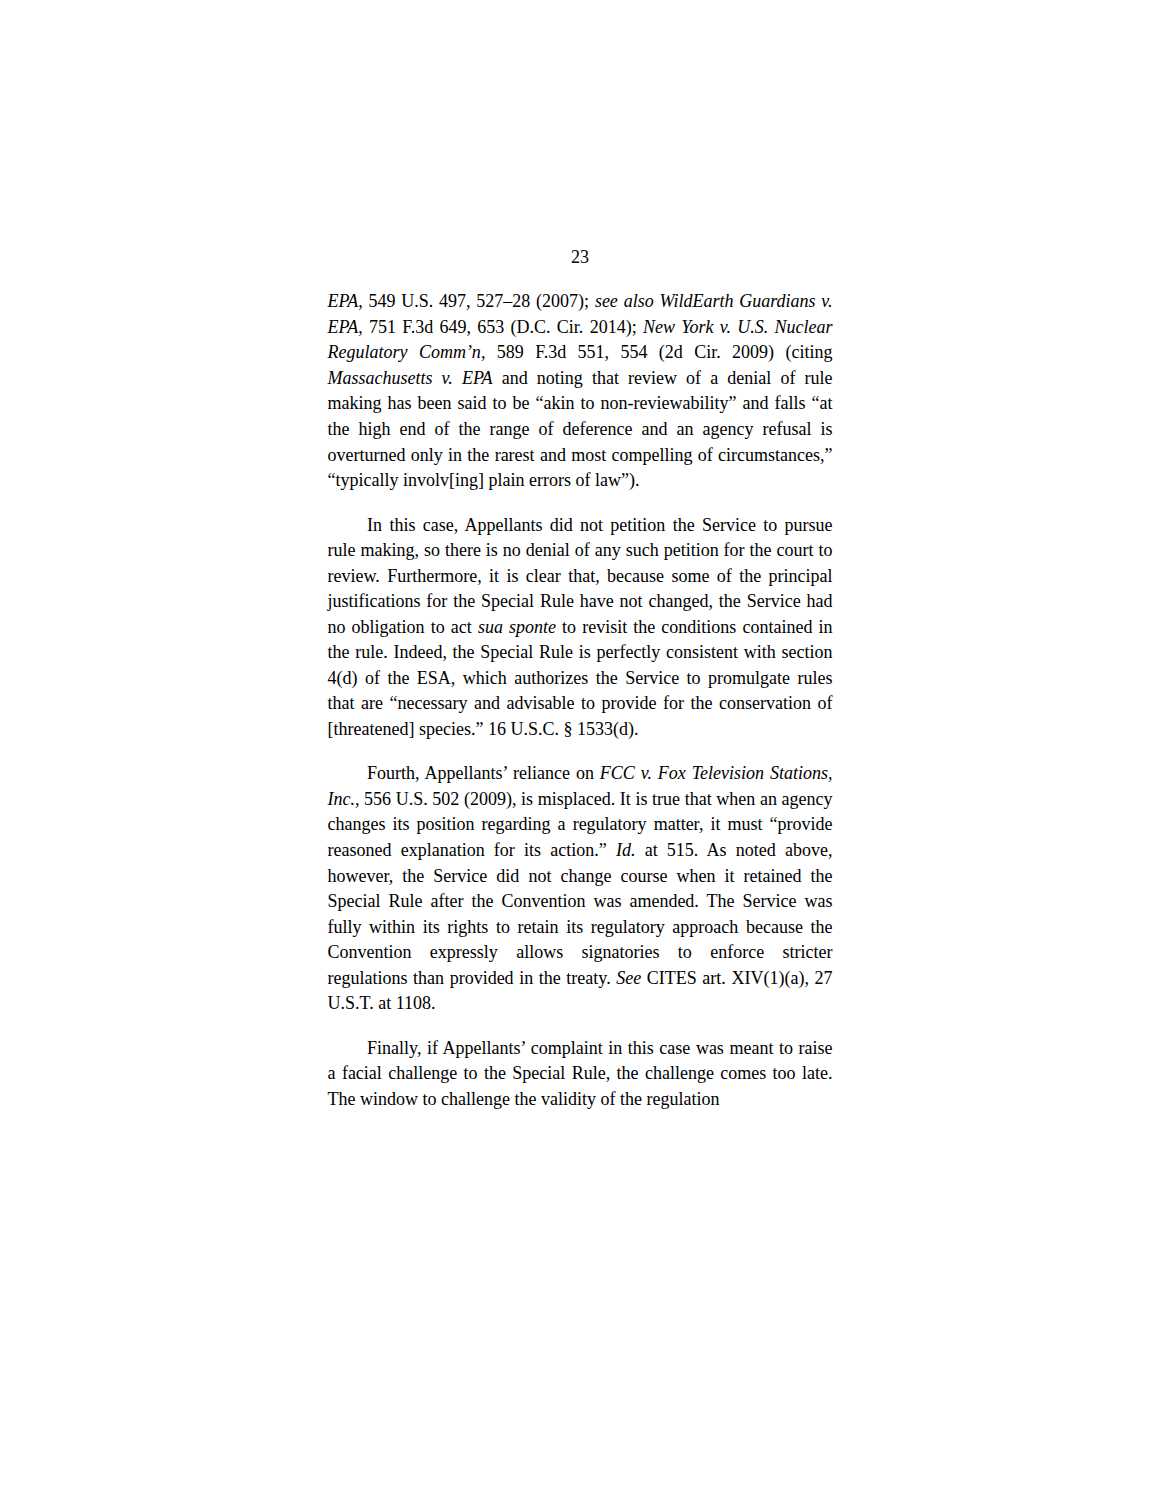23
EPA, 549 U.S. 497, 527–28 (2007); see also WildEarth Guardians v. EPA, 751 F.3d 649, 653 (D.C. Cir. 2014); New York v. U.S. Nuclear Regulatory Comm’n, 589 F.3d 551, 554 (2d Cir. 2009) (citing Massachusetts v. EPA and noting that review of a denial of rule making has been said to be “akin to non-reviewability” and falls “at the high end of the range of deference and an agency refusal is overturned only in the rarest and most compelling of circumstances,” “typically involv[ing] plain errors of law”).
In this case, Appellants did not petition the Service to pursue rule making, so there is no denial of any such petition for the court to review. Furthermore, it is clear that, because some of the principal justifications for the Special Rule have not changed, the Service had no obligation to act sua sponte to revisit the conditions contained in the rule. Indeed, the Special Rule is perfectly consistent with section 4(d) of the ESA, which authorizes the Service to promulgate rules that are “necessary and advisable to provide for the conservation of [threatened] species.” 16 U.S.C. § 1533(d).
Fourth, Appellants’ reliance on FCC v. Fox Television Stations, Inc., 556 U.S. 502 (2009), is misplaced. It is true that when an agency changes its position regarding a regulatory matter, it must “provide reasoned explanation for its action.” Id. at 515. As noted above, however, the Service did not change course when it retained the Special Rule after the Convention was amended. The Service was fully within its rights to retain its regulatory approach because the Convention expressly allows signatories to enforce stricter regulations than provided in the treaty. See CITES art. XIV(1)(a), 27 U.S.T. at 1108.
Finally, if Appellants’ complaint in this case was meant to raise a facial challenge to the Special Rule, the challenge comes too late. The window to challenge the validity of the regulation